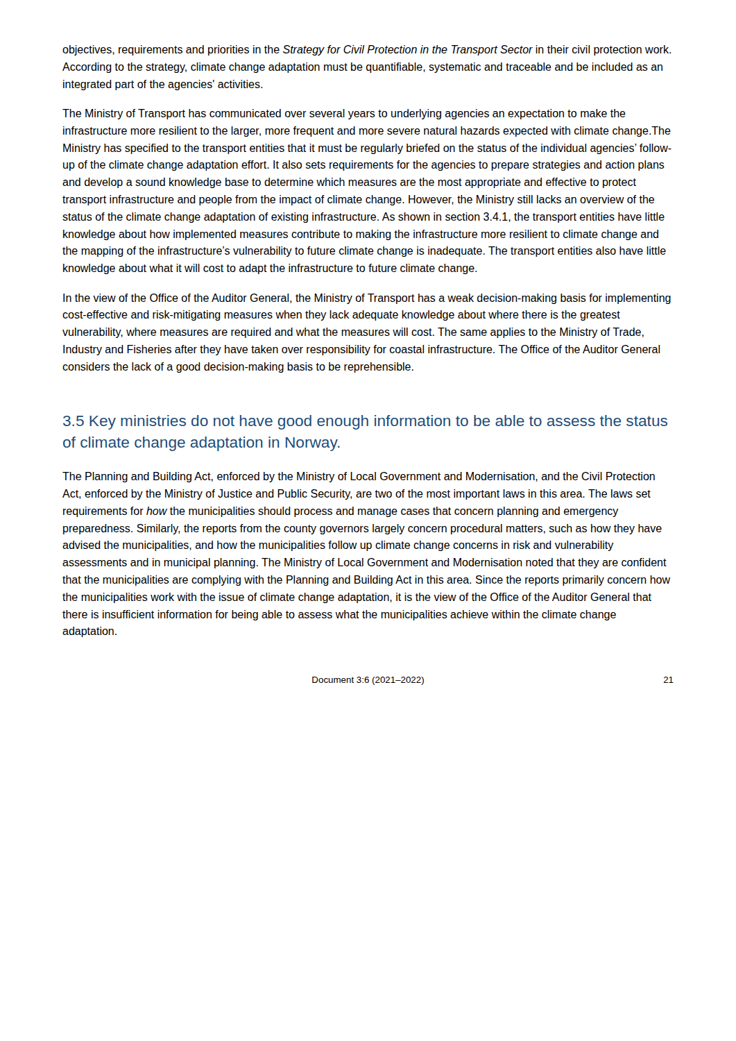objectives, requirements and priorities in the Strategy for Civil Protection in the Transport Sector in their civil protection work. According to the strategy, climate change adaptation must be quantifiable, systematic and traceable and be included as an integrated part of the agencies' activities.
The Ministry of Transport has communicated over several years to underlying agencies an expectation to make the infrastructure more resilient to the larger, more frequent and more severe natural hazards expected with climate change.The Ministry has specified to the transport entities that it must be regularly briefed on the status of the individual agencies’ follow-up of the climate change adaptation effort. It also sets requirements for the agencies to prepare strategies and action plans and develop a sound knowledge base to determine which measures are the most appropriate and effective to protect transport infrastructure and people from the impact of climate change. However, the Ministry still lacks an overview of the status of the climate change adaptation of existing infrastructure. As shown in section 3.4.1, the transport entities have little knowledge about how implemented measures contribute to making the infrastructure more resilient to climate change and the mapping of the infrastructure’s vulnerability to future climate change is inadequate. The transport entities also have little knowledge about what it will cost to adapt the infrastructure to future climate change.
In the view of the Office of the Auditor General, the Ministry of Transport has a weak decision-making basis for implementing cost-effective and risk-mitigating measures when they lack adequate knowledge about where there is the greatest vulnerability, where measures are required and what the measures will cost. The same applies to the Ministry of Trade, Industry and Fisheries after they have taken over responsibility for coastal infrastructure. The Office of the Auditor General considers the lack of a good decision-making basis to be reprehensible.
3.5 Key ministries do not have good enough information to be able to assess the status of climate change adaptation in Norway.
The Planning and Building Act, enforced by the Ministry of Local Government and Modernisation, and the Civil Protection Act, enforced by the Ministry of Justice and Public Security, are two of the most important laws in this area. The laws set requirements for how the municipalities should process and manage cases that concern planning and emergency preparedness. Similarly, the reports from the county governors largely concern procedural matters, such as how they have advised the municipalities, and how the municipalities follow up climate change concerns in risk and vulnerability assessments and in municipal planning. The Ministry of Local Government and Modernisation noted that they are confident that the municipalities are complying with the Planning and Building Act in this area. Since the reports primarily concern how the municipalities work with the issue of climate change adaptation, it is the view of the Office of the Auditor General that there is insufficient information for being able to assess what the municipalities achieve within the climate change adaptation.
Document 3:6 (2021–2022) 21